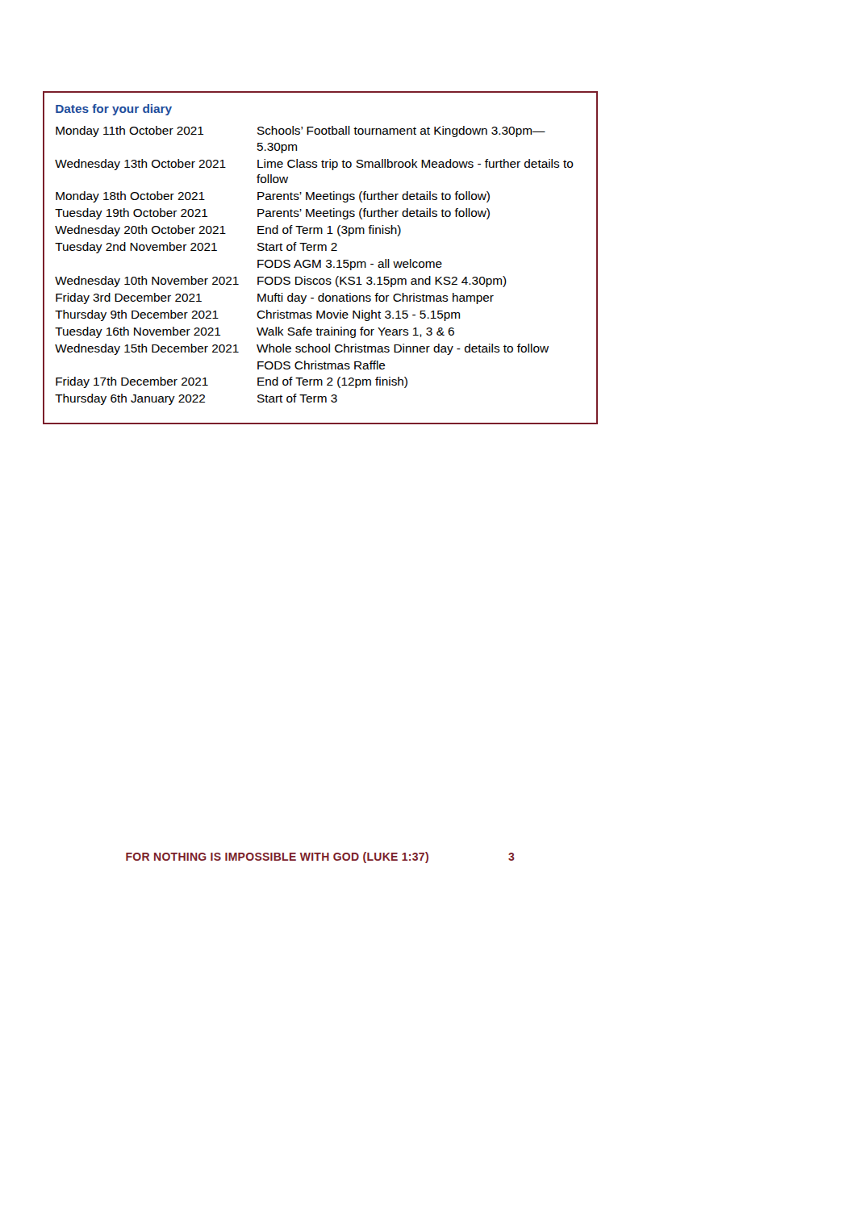Dates for your diary
| Monday 11th October 2021 | Schools’ Football tournament at Kingdown 3.30pm—5.30pm |
| Wednesday 13th October 2021 | Lime Class trip to Smallbrook Meadows - further details to follow |
| Monday 18th October 2021 | Parents’ Meetings (further details to follow) |
| Tuesday 19th October 2021 | Parents’ Meetings (further details to follow) |
| Wednesday 20th October 2021 | End of Term 1 (3pm finish) |
| Tuesday 2nd November 2021 | Start of Term 2 |
| | FODS AGM 3.15pm - all welcome |
| Wednesday 10th November 2021 | FODS Discos (KS1 3.15pm and KS2 4.30pm) |
| Friday 3rd December 2021 | Mufti day - donations for Christmas hamper |
| Thursday 9th December 2021 | Christmas Movie Night 3.15 - 5.15pm |
| Tuesday 16th November 2021 | Walk Safe training for Years 1, 3 & 6 |
| Wednesday 15th December 2021 | Whole school Christmas Dinner day - details to follow |
| | FODS Christmas Raffle |
| Friday 17th December 2021 | End of Term 2 (12pm finish) |
| Thursday 6th January 2022 | Start of Term 3 |
FOR NOTHING IS IMPOSSIBLE WITH GOD (LUKE 1:37)3